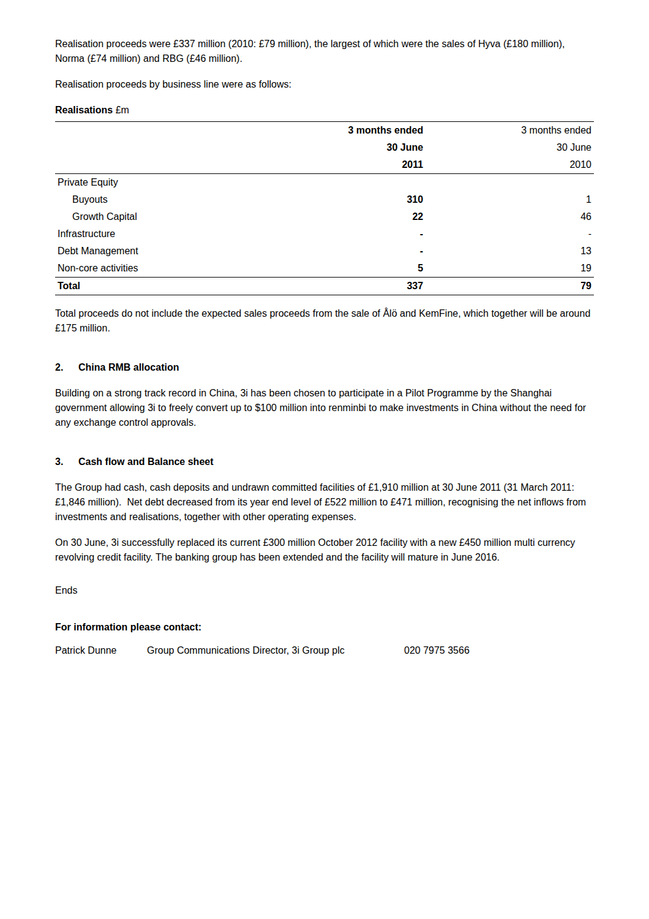Realisation proceeds were £337 million (2010: £79 million), the largest of which were the sales of Hyva (£180 million), Norma (£74 million) and RBG (£46 million).
Realisation proceeds by business line were as follows:
Realisations £m
| | 3 months ended | 3 months ended |
| --- | --- | --- |
| | 30 June | 30 June |
| | 2011 | 2010 |
| Private Equity | | |
| Buyouts | 310 | 1 |
| Growth Capital | 22 | 46 |
| Infrastructure | - | - |
| Debt Management | - | 13 |
| Non-core activities | 5 | 19 |
| Total | 337 | 79 |
Total proceeds do not include the expected sales proceeds from the sale of Ålö and KemFine, which together will be around £175 million.
2. China RMB allocation
Building on a strong track record in China, 3i has been chosen to participate in a Pilot Programme by the Shanghai government allowing 3i to freely convert up to $100 million into renminbi to make investments in China without the need for any exchange control approvals.
3. Cash flow and Balance sheet
The Group had cash, cash deposits and undrawn committed facilities of £1,910 million at 30 June 2011 (31 March 2011: £1,846 million). Net debt decreased from its year end level of £522 million to £471 million, recognising the net inflows from investments and realisations, together with other operating expenses.
On 30 June, 3i successfully replaced its current £300 million October 2012 facility with a new £450 million multi currency revolving credit facility. The banking group has been extended and the facility will mature in June 2016.
Ends
For information please contact:
Patrick Dunne Group Communications Director, 3i Group plc 020 7975 3566